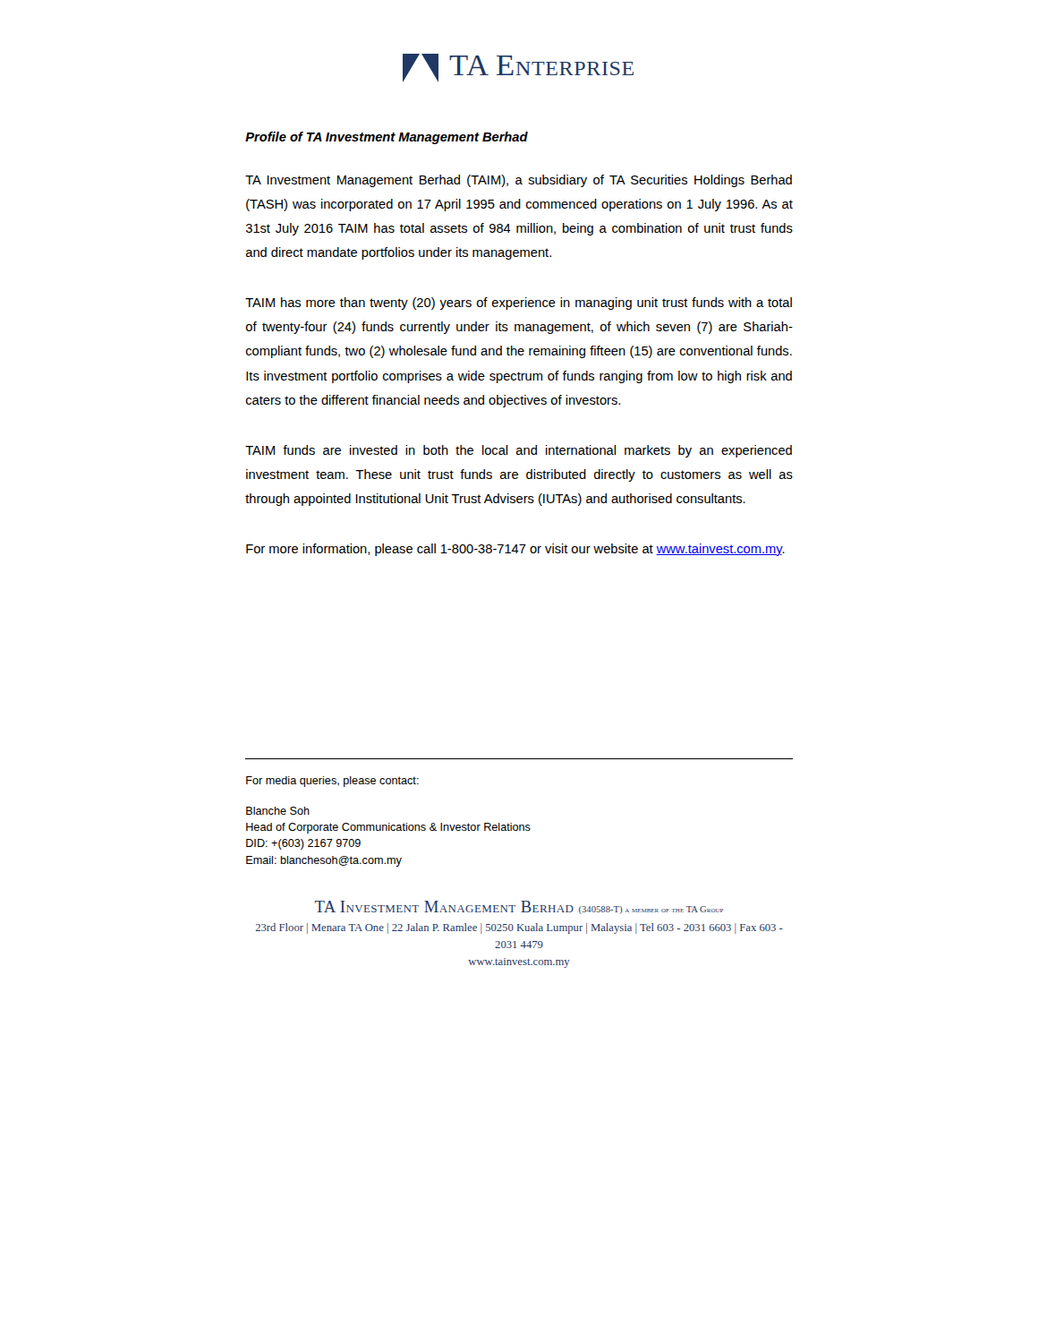TA Enterprise
Profile of TA Investment Management Berhad
TA Investment Management Berhad (TAIM), a subsidiary of TA Securities Holdings Berhad (TASH) was incorporated on 17 April 1995 and commenced operations on 1 July 1996. As at 31st July 2016 TAIM has total assets of 984 million, being a combination of unit trust funds and direct mandate portfolios under its management.
TAIM has more than twenty (20) years of experience in managing unit trust funds with a total of twenty-four (24) funds currently under its management, of which seven (7) are Shariah-compliant funds, two (2) wholesale fund and the remaining fifteen (15) are conventional funds. Its investment portfolio comprises a wide spectrum of funds ranging from low to high risk and caters to the different financial needs and objectives of investors.
TAIM funds are invested in both the local and international markets by an experienced investment team. These unit trust funds are distributed directly to customers as well as through appointed Institutional Unit Trust Advisers (IUTAs) and authorised consultants.
For more information, please call 1-800-38-7147 or visit our website at www.tainvest.com.my.
For media queries, please contact:
Blanche Soh
Head of Corporate Communications & Investor Relations
DID: +(603) 2167 9709
Email: blanchesoh@ta.com.my
TA Investment Management Berhad (340588-T) a member of the TA Group
23rd Floor | Menara TA One | 22 Jalan P. Ramlee | 50250 Kuala Lumpur | Malaysia | Tel 603 - 2031 6603 | Fax 603 - 2031 4479
www.tainvest.com.my